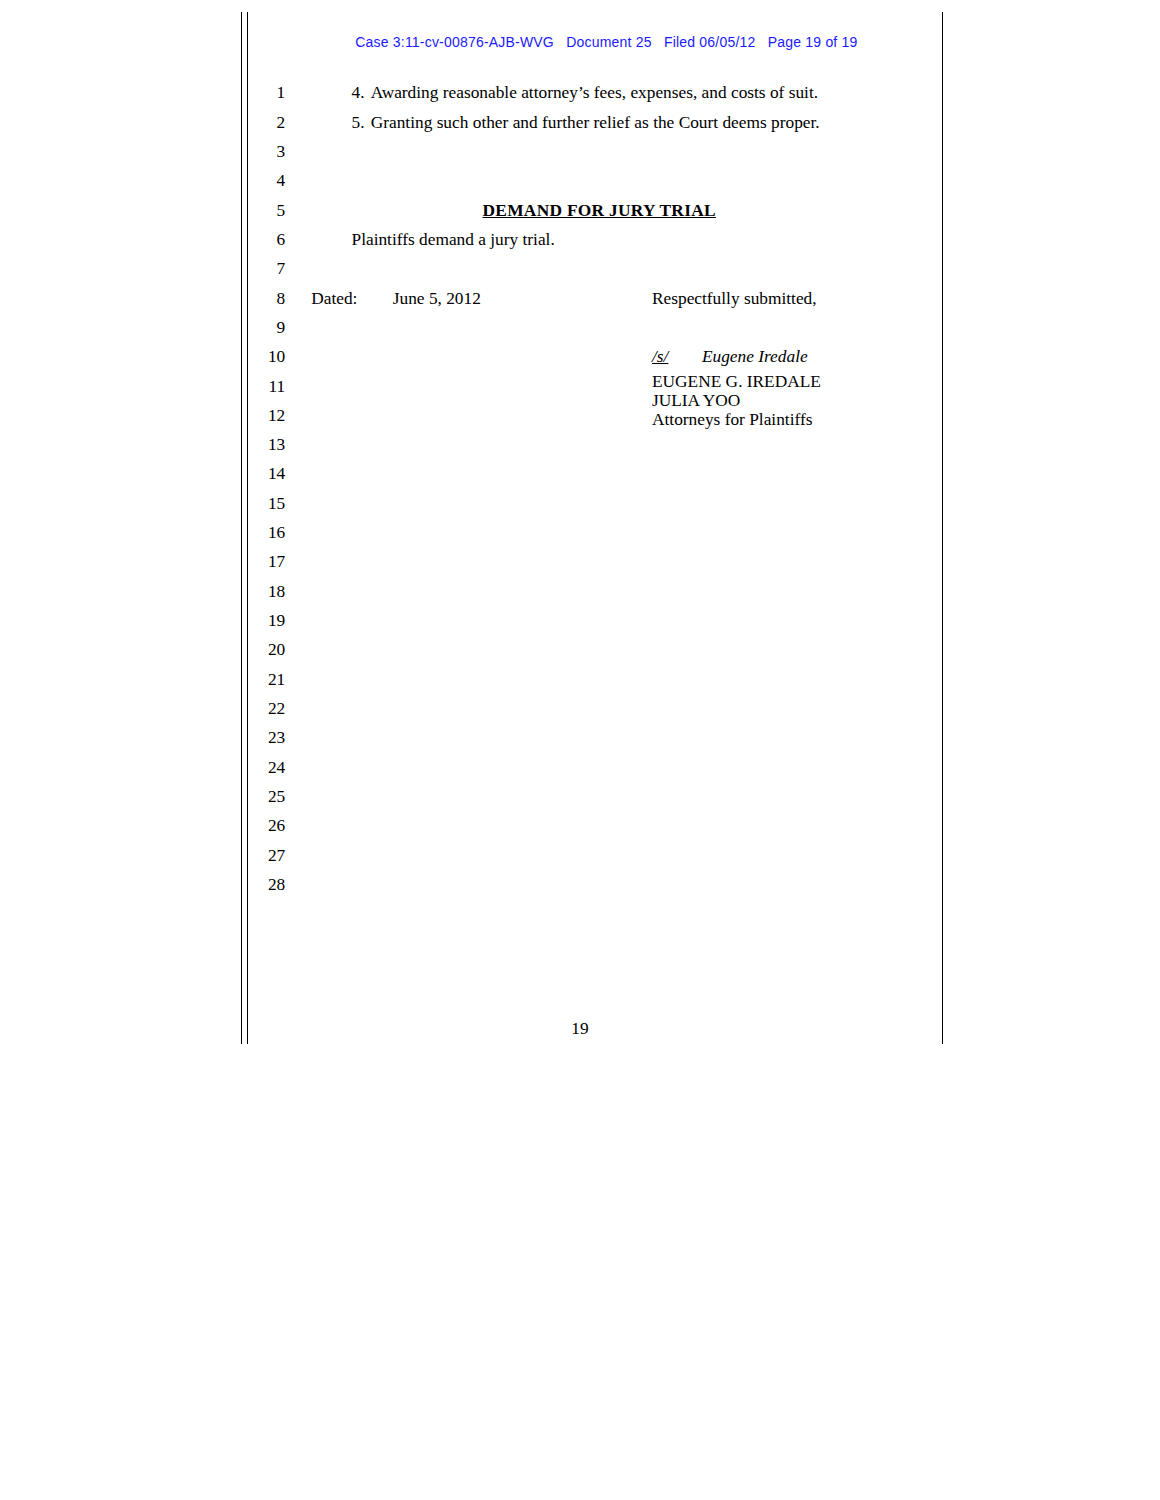Case 3:11-cv-00876-AJB-WVG Document 25 Filed 06/05/12 Page 19 of 19
1
2
3
4
5
6
7
8
9
10
11
12
13
14
15
16
17
18
19
20
21
22
23
24
25
26
27
28
4. Awarding reasonable attorney’s fees, expenses, and costs of suit.
5. Granting such other and further relief as the Court deems proper.
DEMAND FOR JURY TRIAL
Plaintiffs demand a jury trial.
Dated: June 5, 2012
Respectfully submitted,
/s/Eugene Iredale
EUGENE G. IREDALE
JULIA YOO
Attorneys for Plaintiffs
19